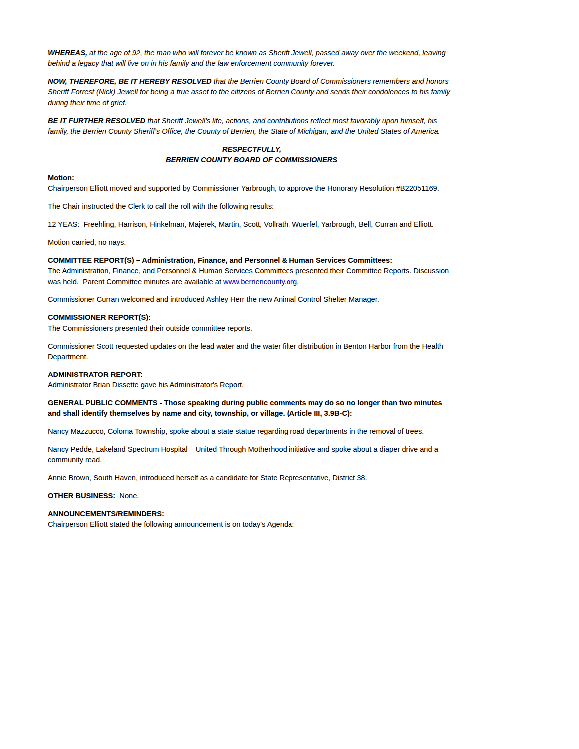WHEREAS, at the age of 92, the man who will forever be known as Sheriff Jewell, passed away over the weekend, leaving behind a legacy that will live on in his family and the law enforcement community forever.
NOW, THEREFORE, BE IT HEREBY RESOLVED that the Berrien County Board of Commissioners remembers and honors Sheriff Forrest (Nick) Jewell for being a true asset to the citizens of Berrien County and sends their condolences to his family during their time of grief.
BE IT FURTHER RESOLVED that Sheriff Jewell's life, actions, and contributions reflect most favorably upon himself, his family, the Berrien County Sheriff's Office, the County of Berrien, the State of Michigan, and the United States of America.
RESPECTFULLY,
BERRIEN COUNTY BOARD OF COMMISSIONERS
Motion:
Chairperson Elliott moved and supported by Commissioner Yarbrough, to approve the Honorary Resolution #B22051169.
The Chair instructed the Clerk to call the roll with the following results:
12 YEAS: Freehling, Harrison, Hinkelman, Majerek, Martin, Scott, Vollrath, Wuerfel, Yarbrough, Bell, Curran and Elliott.
Motion carried, no nays.
COMMITTEE REPORT(S) – Administration, Finance, and Personnel & Human Services Committees:
The Administration, Finance, and Personnel & Human Services Committees presented their Committee Reports. Discussion was held. Parent Committee minutes are available at www.berriencounty.org.
Commissioner Curran welcomed and introduced Ashley Herr the new Animal Control Shelter Manager.
COMMISSIONER REPORT(S):
The Commissioners presented their outside committee reports.
Commissioner Scott requested updates on the lead water and the water filter distribution in Benton Harbor from the Health Department.
ADMINISTRATOR REPORT:
Administrator Brian Dissette gave his Administrator's Report.
GENERAL PUBLIC COMMENTS - Those speaking during public comments may do so no longer than two minutes and shall identify themselves by name and city, township, or village. (Article III, 3.9B-C):
Nancy Mazzucco, Coloma Township, spoke about a state statue regarding road departments in the removal of trees.
Nancy Pedde, Lakeland Spectrum Hospital – United Through Motherhood initiative and spoke about a diaper drive and a community read.
Annie Brown, South Haven, introduced herself as a candidate for State Representative, District 38.
OTHER BUSINESS: None.
ANNOUNCEMENTS/REMINDERS:
Chairperson Elliott stated the following announcement is on today's Agenda: